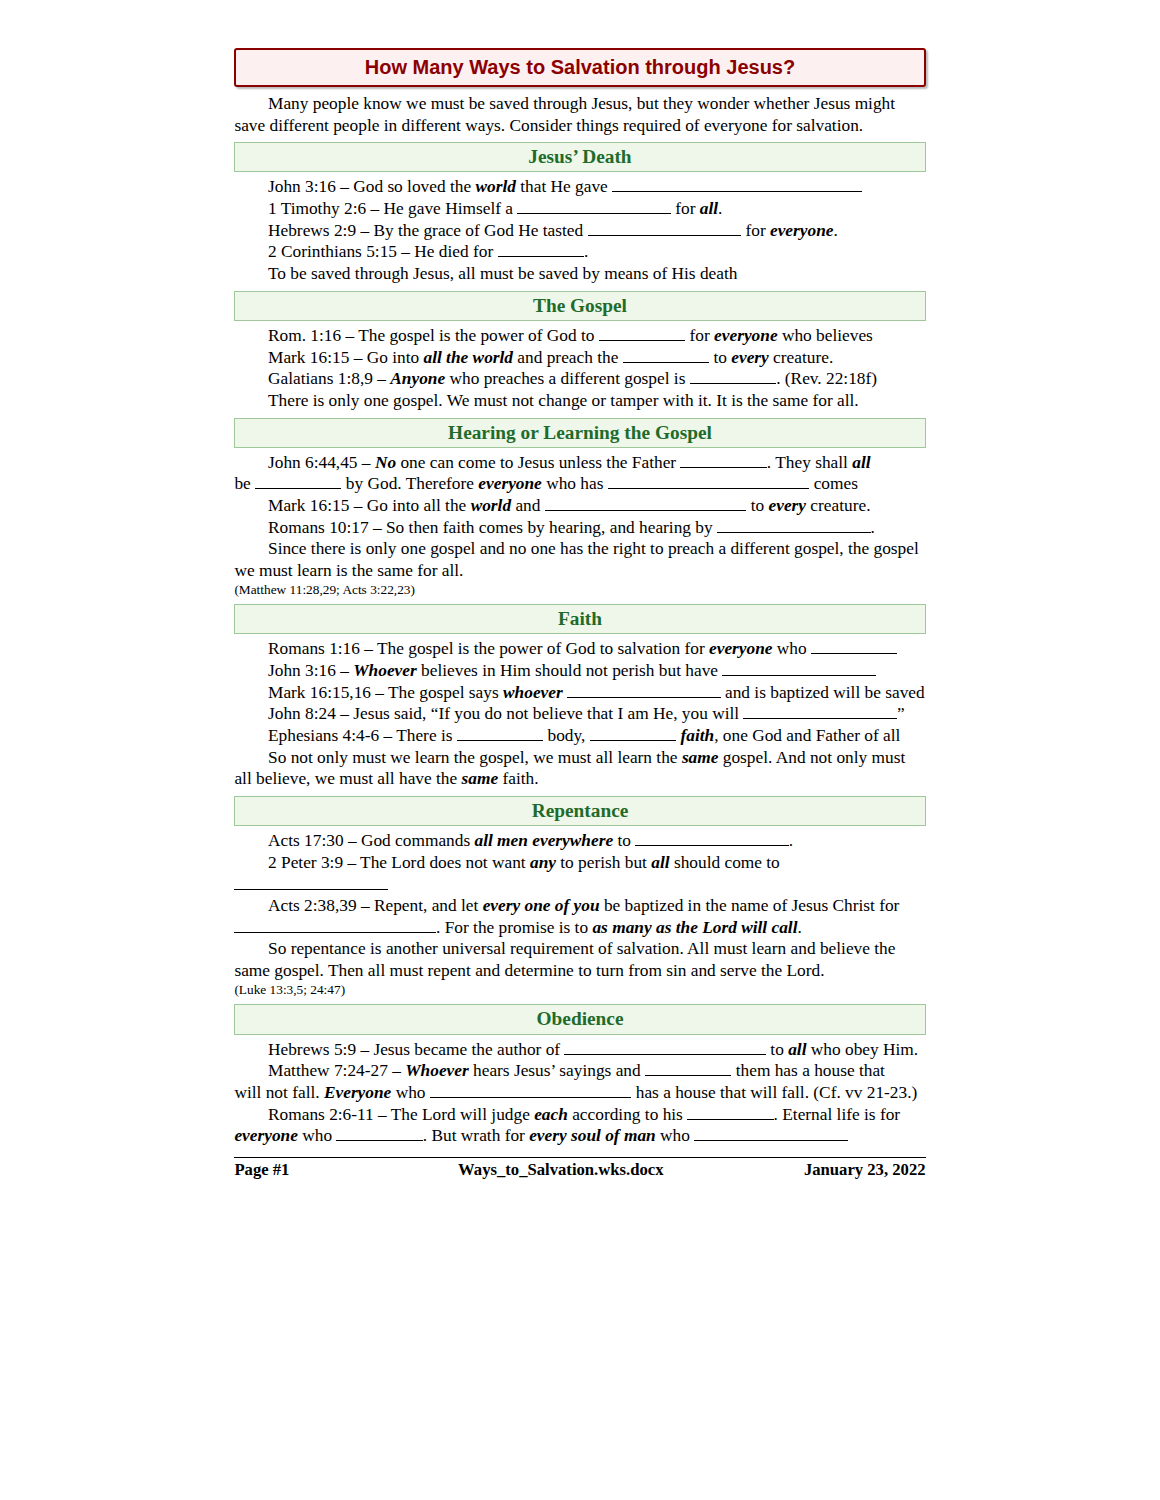How Many Ways to Salvation through Jesus?
Many people know we must be saved through Jesus, but they wonder whether Jesus might save different people in different ways. Consider things required of everyone for salvation.
Jesus’ Death
John 3:16 – God so loved the world that He gave
1 Timothy 2:6 – He gave Himself a for all.
Hebrews 2:9 – By the grace of God He tasted for everyone.
2 Corinthians 5:15 – He died for .
To be saved through Jesus, all must be saved by means of His death
The Gospel
Rom. 1:16 – The gospel is the power of God to for everyone who believes
Mark 16:15 – Go into all the world and preach the to every creature.
Galatians 1:8,9 – Anyone who preaches a different gospel is . (Rev. 22:18f)
There is only one gospel. We must not change or tamper with it. It is the same for all.
Hearing or Learning the Gospel
John 6:44,45 – No one can come to Jesus unless the Father . They shall all
be by God. Therefore everyone who has comes
Mark 16:15 – Go into all the world and to every creature.
Romans 10:17 – So then faith comes by hearing, and hearing by .
Since there is only one gospel and no one has the right to preach a different gospel, the gospel
we must learn is the same for all.
(Matthew 11:28,29; Acts 3:22,23)
Faith
Romans 1:16 – The gospel is the power of God to salvation for everyone who
John 3:16 – Whoever believes in Him should not perish but have
Mark 16:15,16 – The gospel says whoever and is baptized will be saved
John 8:24 – Jesus said, “If you do not believe that I am He, you will ”
Ephesians 4:4-6 – There is body, faith, one God and Father of all
So not only must we learn the gospel, we must all learn the same gospel. And not only must
all believe, we must all have the same faith.
Repentance
Acts 17:30 – God commands all men everywhere to .
2 Peter 3:9 – The Lord does not want any to perish but all should come to
Acts 2:38,39 – Repent, and let every one of you be baptized in the name of Jesus Christ for
. For the promise is to as many as the Lord will call.
So repentance is another universal requirement of salvation. All must learn and believe the
same gospel. Then all must repent and determine to turn from sin and serve the Lord.
(Luke 13:3,5; 24:47)
Obedience
Hebrews 5:9 – Jesus became the author of to all who obey Him.
Matthew 7:24-27 – Whoever hears Jesus’ sayings and them has a house that
will not fall. Everyone who has a house that will fall. (Cf. vv 21-23.)
Romans 2:6-11 – The Lord will judge each according to his . Eternal life is for
everyone who . But wrath for every soul of man who
Page #1 Ways_to_Salvation.wks.docx January 23, 2022